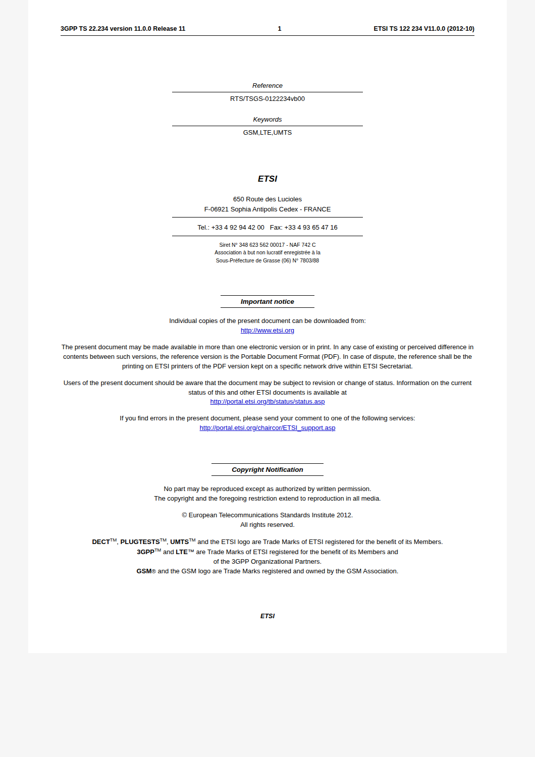3GPP TS 22.234 version 11.0.0 Release 11 1 ETSI TS 122 234 V11.0.0 (2012-10)
Reference
RTS/TSGS-0122234vb00
Keywords
GSM,LTE,UMTS
ETSI
650 Route des Lucioles
F-06921 Sophia Antipolis Cedex - FRANCE
Tel.: +33 4 92 94 42 00 Fax: +33 4 93 65 47 16
Siret N° 348 623 562 00017 - NAF 742 C
Association à but non lucratif enregistrée à la
Sous-Préfecture de Grasse (06) N° 7803/88
Important notice
Individual copies of the present document can be downloaded from:
http://www.etsi.org
The present document may be made available in more than one electronic version or in print. In any case of existing or perceived difference in contents between such versions, the reference version is the Portable Document Format (PDF). In case of dispute, the reference shall be the printing on ETSI printers of the PDF version kept on a specific network drive within ETSI Secretariat.
Users of the present document should be aware that the document may be subject to revision or change of status. Information on the current status of this and other ETSI documents is available at
http://portal.etsi.org/tb/status/status.asp
If you find errors in the present document, please send your comment to one of the following services:
http://portal.etsi.org/chaircor/ETSI_support.asp
Copyright Notification
No part may be reproduced except as authorized by written permission.
The copyright and the foregoing restriction extend to reproduction in all media.
© European Telecommunications Standards Institute 2012.
All rights reserved.
DECT TM, PLUGTESTS TM, UMTS TM and the ETSI logo are Trade Marks of ETSI registered for the benefit of its Members.
3GPP TM and LTE™ are Trade Marks of ETSI registered for the benefit of its Members and
of the 3GPP Organizational Partners.
GSM® and the GSM logo are Trade Marks registered and owned by the GSM Association.
ETSI